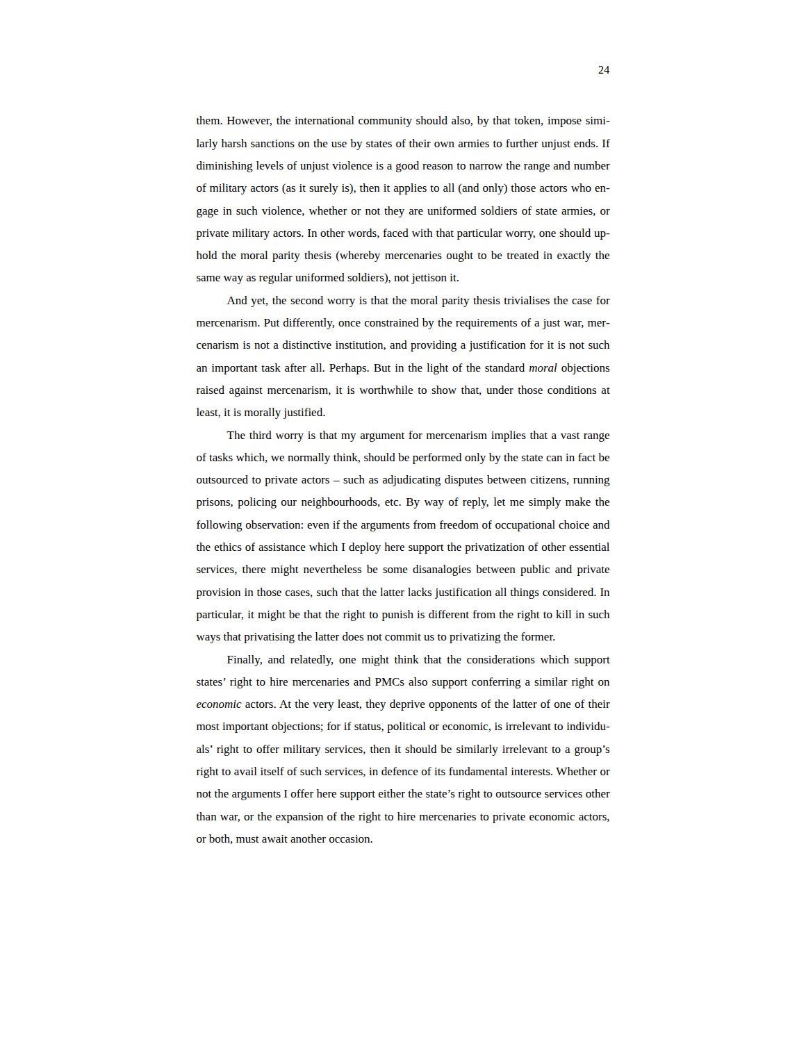24
them. However, the international community should also, by that token, impose similarly harsh sanctions on the use by states of their own armies to further unjust ends. If diminishing levels of unjust violence is a good reason to narrow the range and number of military actors (as it surely is), then it applies to all (and only) those actors who engage in such violence, whether or not they are uniformed soldiers of state armies, or private military actors. In other words, faced with that particular worry, one should uphold the moral parity thesis (whereby mercenaries ought to be treated in exactly the same way as regular uniformed soldiers), not jettison it.
And yet, the second worry is that the moral parity thesis trivialises the case for mercenarism. Put differently, once constrained by the requirements of a just war, mercenarism is not a distinctive institution, and providing a justification for it is not such an important task after all. Perhaps. But in the light of the standard moral objections raised against mercenarism, it is worthwhile to show that, under those conditions at least, it is morally justified.
The third worry is that my argument for mercenarism implies that a vast range of tasks which, we normally think, should be performed only by the state can in fact be outsourced to private actors – such as adjudicating disputes between citizens, running prisons, policing our neighbourhoods, etc. By way of reply, let me simply make the following observation: even if the arguments from freedom of occupational choice and the ethics of assistance which I deploy here support the privatization of other essential services, there might nevertheless be some disanalogies between public and private provision in those cases, such that the latter lacks justification all things considered. In particular, it might be that the right to punish is different from the right to kill in such ways that privatising the latter does not commit us to privatizing the former.
Finally, and relatedly, one might think that the considerations which support states’ right to hire mercenaries and PMCs also support conferring a similar right on economic actors. At the very least, they deprive opponents of the latter of one of their most important objections; for if status, political or economic, is irrelevant to individuals’ right to offer military services, then it should be similarly irrelevant to a group’s right to avail itself of such services, in defence of its fundamental interests. Whether or not the arguments I offer here support either the state’s right to outsource services other than war, or the expansion of the right to hire mercenaries to private economic actors, or both, must await another occasion.